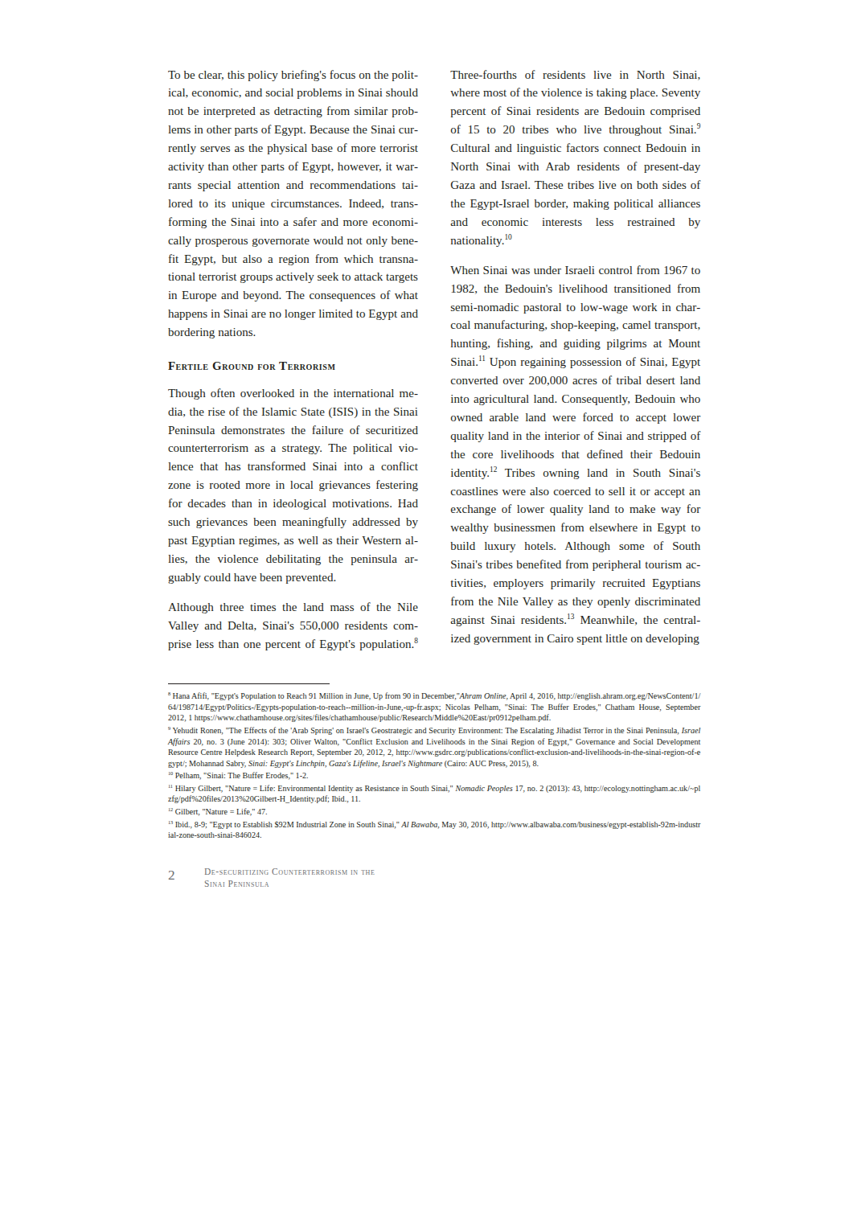To be clear, this policy briefing's focus on the political, economic, and social problems in Sinai should not be interpreted as detracting from similar problems in other parts of Egypt. Because the Sinai currently serves as the physical base of more terrorist activity than other parts of Egypt, however, it warrants special attention and recommendations tailored to its unique circumstances. Indeed, transforming the Sinai into a safer and more economically prosperous governorate would not only benefit Egypt, but also a region from which transnational terrorist groups actively seek to attack targets in Europe and beyond. The consequences of what happens in Sinai are no longer limited to Egypt and bordering nations.
Fertile Ground for Terrorism
Though often overlooked in the international media, the rise of the Islamic State (ISIS) in the Sinai Peninsula demonstrates the failure of securitized counterterrorism as a strategy. The political violence that has transformed Sinai into a conflict zone is rooted more in local grievances festering for decades than in ideological motivations. Had such grievances been meaningfully addressed by past Egyptian regimes, as well as their Western allies, the violence debilitating the peninsula arguably could have been prevented.
Although three times the land mass of the Nile Valley and Delta, Sinai's 550,000 residents comprise less than one percent of Egypt's population.8 Three-fourths of residents live in North Sinai, where most of the violence is taking place. Seventy percent of Sinai residents are Bedouin comprised of 15 to 20 tribes who live throughout Sinai.9 Cultural and linguistic factors connect Bedouin in North Sinai with Arab residents of present-day Gaza and Israel. These tribes live on both sides of the Egypt-Israel border, making political alliances and economic interests less restrained by nationality.10
When Sinai was under Israeli control from 1967 to 1982, the Bedouin's livelihood transitioned from semi-nomadic pastoral to low-wage work in charcoal manufacturing, shop-keeping, camel transport, hunting, fishing, and guiding pilgrims at Mount Sinai.11 Upon regaining possession of Sinai, Egypt converted over 200,000 acres of tribal desert land into agricultural land. Consequently, Bedouin who owned arable land were forced to accept lower quality land in the interior of Sinai and stripped of the core livelihoods that defined their Bedouin identity.12 Tribes owning land in South Sinai's coastlines were also coerced to sell it or accept an exchange of lower quality land to make way for wealthy businessmen from elsewhere in Egypt to build luxury hotels. Although some of South Sinai's tribes benefited from peripheral tourism activities, employers primarily recruited Egyptians from the Nile Valley as they openly discriminated against Sinai residents.13 Meanwhile, the centralized government in Cairo spent little on developing
8 Hana Afifi, "Egypt's Population to Reach 91 Million in June, Up from 90 in December,"Ahram Online, April 4, 2016, http://english.ahram.org.eg/NewsContent/1/64/198714/Egypt/Politics-/Egypts-population-to-reach--million-in-June,-up-fr.aspx; Nicolas Pelham, "Sinai: The Buffer Erodes," Chatham House, September 2012, 1 https://www.chathamhouse.org/sites/files/chathamhouse/public/Research/Middle%20East/pr0912pelham.pdf.
9 Yehudit Ronen, "The Effects of the 'Arab Spring' on Israel's Geostrategic and Security Environment: The Escalating Jihadist Terror in the Sinai Peninsula, Israel Affairs 20, no. 3 (June 2014): 303; Oliver Walton, "Conflict Exclusion and Livelihoods in the Sinai Region of Egypt," Governance and Social Development Resource Centre Helpdesk Research Report, September 20, 2012, 2, http://www.gsdrc.org/publications/conflict-exclusion-and-livelihoods-in-the-sinai-region-of-egypt/; Mohannad Sabry, Sinai: Egypt's Linchpin, Gaza's Lifeline, Israel's Nightmare (Cairo: AUC Press, 2015), 8.
10 Pelham, "Sinai: The Buffer Erodes," 1-2.
11 Hilary Gilbert, "Nature = Life: Environmental Identity as Resistance in South Sinai," Nomadic Peoples 17, no. 2 (2013): 43, http://ecology.nottingham.ac.uk/~plzfg/pdf%20files/2013%20Gilbert-H_Identity.pdf; Ibid., 11.
12 Gilbert, "Nature = Life," 47.
13 Ibid., 8-9; "Egypt to Establish $92M Industrial Zone in South Sinai," Al Bawaba, May 30, 2016, http://www.albawaba.com/business/egypt-establish-92m-industrial-zone-south-sinai-846024.
2
De-securitizing Counterterrorism in the
Sinai Peninsula